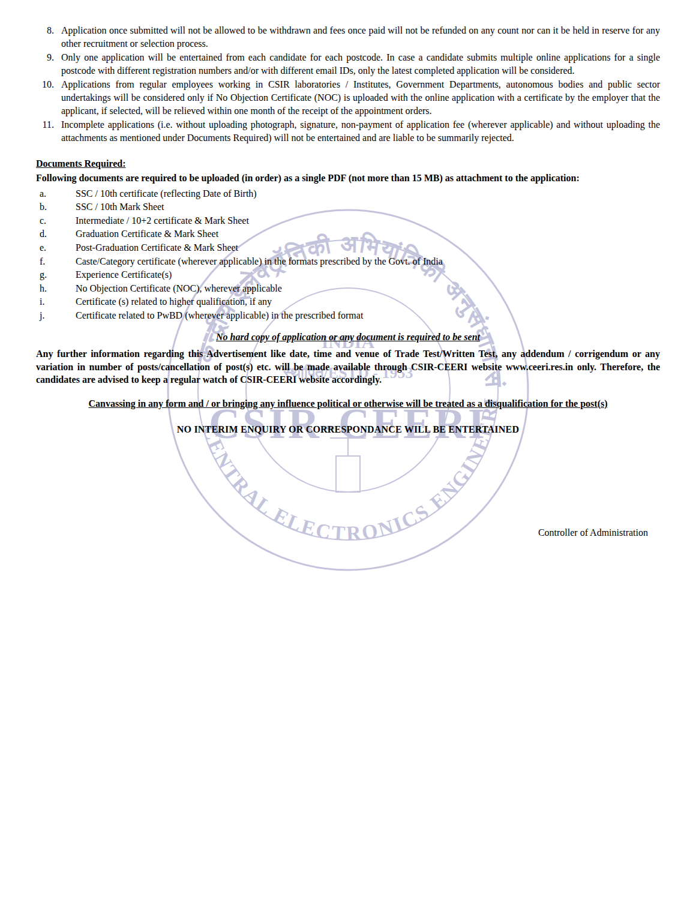केन्द्रीय इलेक्ट्रॉनिकी अभियांत्रिकी अनुसंधान संस्थान, पिलानी CENTRAL ELECTRONICS ENGINEERING RESEARCH INSTITUTE, PILANI INDIA स्थापित/ESTD - 1953 CSIR-CEERI
8. Application once submitted will not be allowed to be withdrawn and fees once paid will not be refunded on any count nor can it be held in reserve for any other recruitment or selection process.
9. Only one application will be entertained from each candidate for each postcode. In case a candidate submits multiple online applications for a single postcode with different registration numbers and/or with different email IDs, only the latest completed application will be considered.
10. Applications from regular employees working in CSIR laboratories / Institutes, Government Departments, autonomous bodies and public sector undertakings will be considered only if No Objection Certificate (NOC) is uploaded with the online application with a certificate by the employer that the applicant, if selected, will be relieved within one month of the receipt of the appointment orders.
11. Incomplete applications (i.e. without uploading photograph, signature, non-payment of application fee (wherever applicable) and without uploading the attachments as mentioned under Documents Required) will not be entertained and are liable to be summarily rejected.
Documents Required:
Following documents are required to be uploaded (in order) as a single PDF (not more than 15 MB) as attachment to the application:
| a. | SSC / 10th certificate (reflecting Date of Birth) |
| b. | SSC / 10th Mark Sheet |
| c. | Intermediate / 10+2 certificate & Mark Sheet |
| d. | Graduation Certificate & Mark Sheet |
| e. | Post-Graduation Certificate & Mark Sheet |
| f. | Caste/Category certificate (wherever applicable) in the formats prescribed by the Govt. of India |
| g. | Experience Certificate(s) |
| h. | No Objection Certificate (NOC), wherever applicable |
| i. | Certificate (s) related to higher qualification, if any |
| j. | Certificate related to PwBD (wherever applicable) in the prescribed format |
No hard copy of application or any document is required to be sent
Any further information regarding this Advertisement like date, time and venue of Trade Test/Written Test, any addendum / corrigendum or any variation in number of posts/cancellation of post(s) etc. will be made available through CSIR-CEERI website www.ceeri.res.in only. Therefore, the candidates are advised to keep a regular watch of CSIR-CEERI website accordingly.
Canvassing in any form and / or bringing any influence political or otherwise will be treated as a disqualification for the post(s)
NO INTERIM ENQUIRY OR CORRESPONDANCE WILL BE ENTERTAINED
Controller of Administration